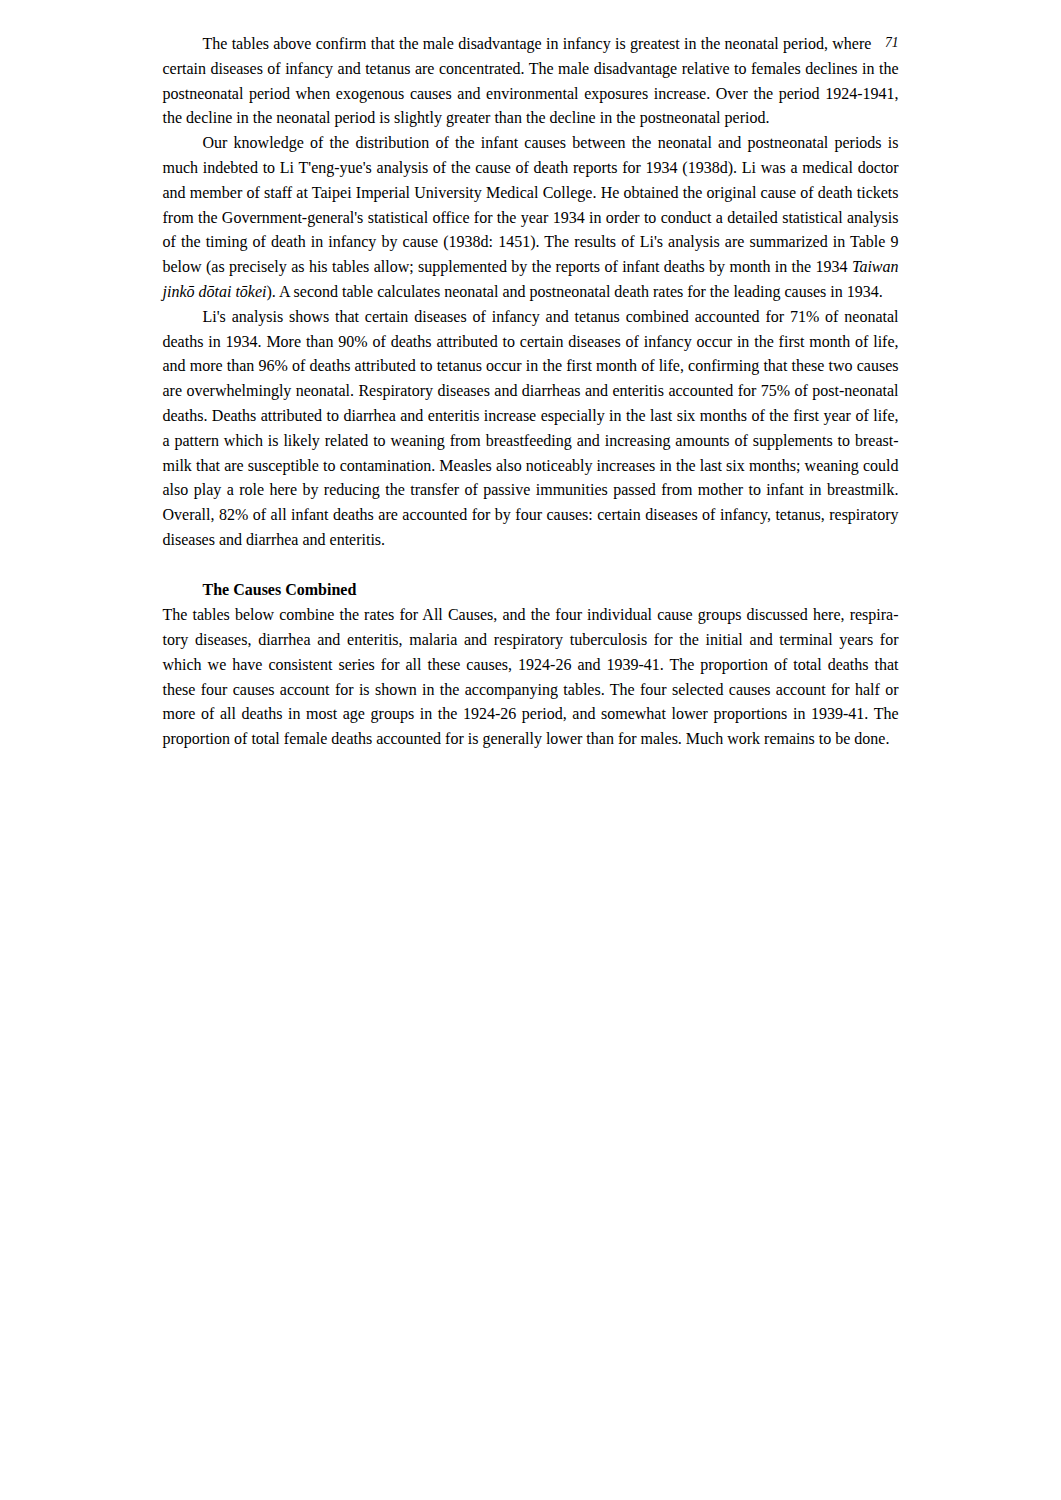71
The tables above confirm that the male disadvantage in infancy is greatest in the neonatal period, where certain diseases of infancy and tetanus are concentrated. The male disadvantage relative to females declines in the postneonatal period when exogenous causes and environmental exposures increase. Over the period 1924-1941, the decline in the neonatal period is slightly greater than the decline in the postneonatal period.
Our knowledge of the distribution of the infant causes between the neonatal and postneonatal periods is much indebted to Li T'eng-yue's analysis of the cause of death reports for 1934 (1938d). Li was a medical doctor and member of staff at Taipei Imperial University Medical College. He obtained the original cause of death tickets from the Government-general's statistical office for the year 1934 in order to conduct a detailed statistical analysis of the timing of death in infancy by cause (1938d: 1451). The results of Li's analysis are summarized in Table 9 below (as precisely as his tables allow; supplemented by the reports of infant deaths by month in the 1934 Taiwan jinkō dōtai tōkei). A second table calculates neonatal and postneonatal death rates for the leading causes in 1934.
Li's analysis shows that certain diseases of infancy and tetanus combined accounted for 71% of neonatal deaths in 1934. More than 90% of deaths attributed to certain diseases of infancy occur in the first month of life, and more than 96% of deaths attributed to tetanus occur in the first month of life, confirming that these two causes are overwhelmingly neonatal. Respiratory diseases and diarrheas and enteritis accounted for 75% of post-neonatal deaths. Deaths attributed to diarrhea and enteritis increase especially in the last six months of the first year of life, a pattern which is likely related to weaning from breastfeeding and increasing amounts of supplements to breastmilk that are susceptible to contamination. Measles also noticeably increases in the last six months; weaning could also play a role here by reducing the transfer of passive immunities passed from mother to infant in breastmilk. Overall, 82% of all infant deaths are accounted for by four causes: certain diseases of infancy, tetanus, respiratory diseases and diarrhea and enteritis.
The Causes Combined
The tables below combine the rates for All Causes, and the four individual cause groups discussed here, respiratory diseases, diarrhea and enteritis, malaria and respiratory tuberculosis for the initial and terminal years for which we have consistent series for all these causes, 1924-26 and 1939-41. The proportion of total deaths that these four causes account for is shown in the accompanying tables. The four selected causes account for half or more of all deaths in most age groups in the 1924-26 period, and somewhat lower proportions in 1939-41. The proportion of total female deaths accounted for is generally lower than for males. Much work remains to be done.